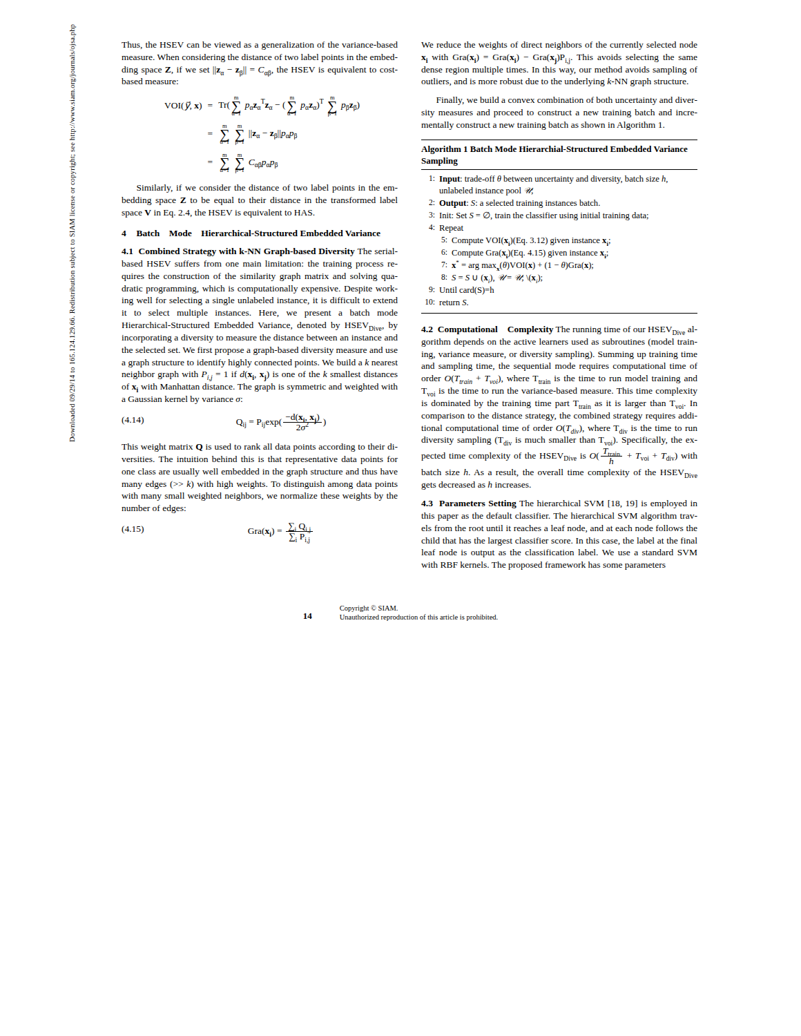Downloaded 09/29/14 to 165.124.129.66. Redistribution subject to SIAM license or copyright; see http://www.siam.org/journals/ojsa.php
Thus, the HSEV can be viewed as a generalization of the variance-based measure. When considering the distance of two label points in the embedding space Z, if we set ||zα − zβ|| = Cαβ, the HSEV is equivalent to cost-based measure:
VOI(y⃗, x)
=
Tr(m∑α=1 pαzαTzα − (m∑α=1 pαzα)T m∑β=1 pβzβ)
=
m∑α=1 m∑β=1 ||zα − zβ||pαpβ
=
m∑α=1 m∑β=1 Cαβpαpβ
Similarly, if we consider the distance of two label points in the embedding space Z to be equal to their distance in the transformed label space V in Eq. 2.4, the HSEV is equivalent to HAS.
4 Batch Mode Hierarchical-Structured Embedded Variance
4.1 Combined Strategy with k-NN Graph-based Diversity The serial-based HSEV suffers from one main limitation: the training process requires the construction of the similarity graph matrix and solving quadratic programming, which is computationally expensive. Despite working well for selecting a single unlabeled instance, it is difficult to extend it to select multiple instances. Here, we present a batch mode Hierarchical-Structured Embedded Variance, denoted by HSEVDive, by incorporating a diversity to measure the distance between an instance and the selected set. We first propose a graph-based diversity measure and use a graph structure to identify highly connected points. We build a k nearest neighbor graph with Pi,j = 1 if d(xi, xj) is one of the k smallest distances of xi with Manhattan distance. The graph is symmetric and weighted with a Gaussian kernel by variance σ:
(4.14)
Qij = Pijexp(−d(xi, xj) 2σ2)
This weight matrix Q is used to rank all data points according to their diversities. The intuition behind this is that representative data points for one class are usually well embedded in the graph structure and thus have many edges (>> k) with high weights. To distinguish among data points with many small weighted neighbors, we normalize these weights by the number of edges:
(4.15)
Gra(xi) = ∑i Qi,j∑i Pi,j
We reduce the weights of direct neighbors of the currently selected node xi with Gra(xi) = Gra(xi) − Gra(xj)Pi,j. This avoids selecting the same dense region multiple times. In this way, our method avoids sampling of outliers, and is more robust due to the underlying k-NN graph structure.
Finally, we build a convex combination of both uncertainty and diversity measures and proceed to construct a new training batch and incrementally construct a new training batch as shown in Algorithm 1.
Algorithm 1 Batch Mode Hierarchial-Structured Embedded Variance Sampling
Input: trade-off θ between uncertainty and diversity, batch size h, unlabeled instance pool 𝒰;
Output: S: a selected training instances batch.
Init: Set S = ∅, train the classifier using initial training data;
Repeat
Compute VOI(xi)(Eq. 3.12) given instance xi;
Compute Gra(xi)(Eq. 4.15) given instance xi;
x* = arg maxx(θ)VOI(x) + (1 − θ)Gra(x);
S = S ∪ (xi), 𝒰 = 𝒰; \(xi);
Until card(S)=h
return S.
4.2 Computational Complexity The running time of our HSEVDive algorithm depends on the active learners used as subroutines (model training, variance measure, or diversity sampling). Summing up training time and sampling time, the sequential mode requires computational time of order O(Ttrain + Tvoi), where Ttrain is the time to run model training and Tvoi is the time to run the variance-based measure. This time complexity is dominated by the training time part Ttrain as it is larger than Tvoi. In comparison to the distance strategy, the combined strategy requires additional computational time of order O(Tdiv), where Tdiv is the time to run diversity sampling (Tdiv is much smaller than Tvoi). Specifically, the expected time complexity of the HSEVDive is O(Ttrain h + Tvoi + Tdiv) with batch size h. As a result, the overall time complexity of the HSEVDive gets decreased as h increases.
4.3 Parameters Setting The hierarchical SVM [18, 19] is employed in this paper as the default classifier. The hierarchical SVM algorithm travels from the root until it reaches a leaf node, and at each node follows the child that has the largest classifier score. In this case, the label at the final leaf node is output as the classification label. We use a standard SVM with RBF kernels. The proposed framework has some parameters
14
Copyright © SIAM.
Unauthorized reproduction of this article is prohibited.